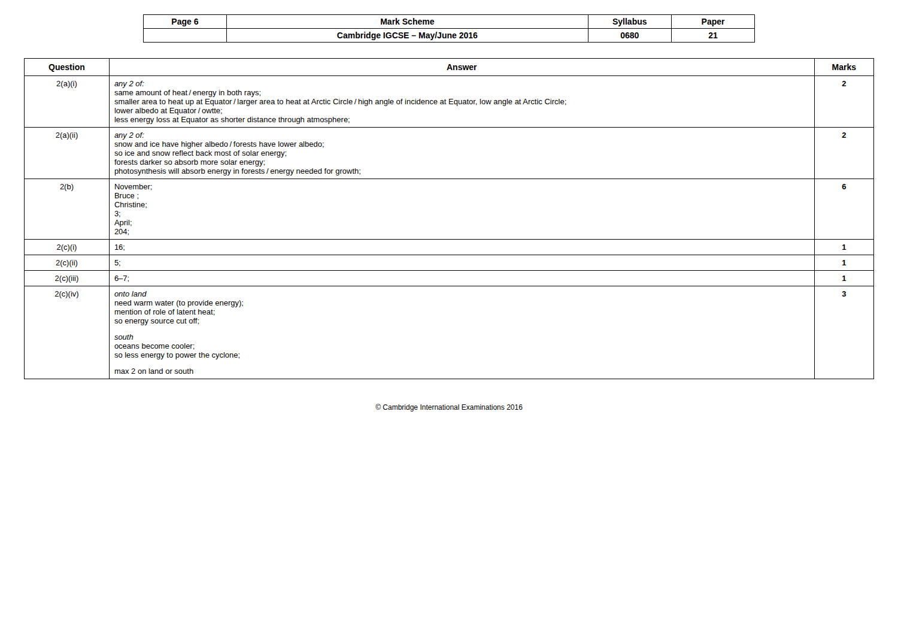| Page 6 | Mark Scheme | Syllabus | Paper |
| | Cambridge IGCSE – May/June 2016 | 0680 | 21 |
| Question | Answer | Marks |
| --- | --- | --- |
| 2(a)(i) | any 2 of: same amount of heat / energy in both rays; smaller area to heat up at Equator / larger area to heat at Arctic Circle / high angle of incidence at Equator, low angle at Arctic Circle; lower albedo at Equator / owtte; less energy loss at Equator as shorter distance through atmosphere; | 2 |
| 2(a)(ii) | any 2 of: snow and ice have higher albedo / forests have lower albedo; so ice and snow reflect back most of solar energy; forests darker so absorb more solar energy; photosynthesis will absorb energy in forests / energy needed for growth; | 2 |
| 2(b) | November; Bruce ; Christine; 3; April; 204; | 6 |
| 2(c)(i) | 16; | 1 |
| 2(c)(ii) | 5; | 1 |
| 2(c)(iii) | 6–7; | 1 |
| 2(c)(iv) | onto land need warm water (to provide energy); mention of role of latent heat; so energy source cut off; south oceans become cooler; so less energy to power the cyclone; max 2 on land or south | 3 |
© Cambridge International Examinations 2016